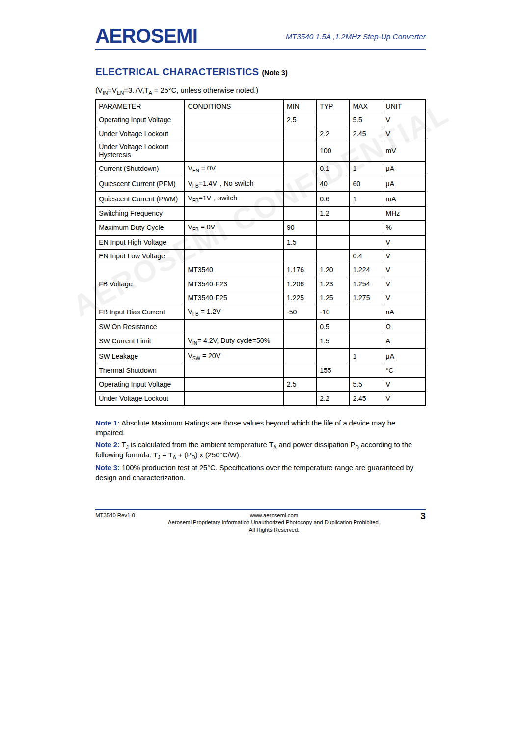AEROSEMI CONFIDENTIAL
AEROSEMI
MT3540 1.5A ,1.2MHz Step-Up Converter
ELECTRICAL CHARACTERISTICS (Note 3)
(VIN=VEN=3.7V,TA = 25°C, unless otherwise noted.)
| PARAMETER | CONDITIONS | MIN | TYP | MAX | UNIT |
| --- | --- | --- | --- | --- | --- |
| Operating Input Voltage | | 2.5 | | 5.5 | V |
| Under Voltage Lockout | | | 2.2 | 2.45 | V |
| Under Voltage Lockout Hysteresis | | | 100 | | mV |
| Current (Shutdown) | V EN = 0V | | 0.1 | 1 | μA |
| Quiescent Current (PFM) | V FB =1.4V，No switch | | 40 | 60 | μA |
| Quiescent Current (PWM) | V FB =1V，switch | | 0.6 | 1 | mA |
| Switching Frequency | | | 1.2 | | MHz |
| Maximum Duty Cycle | V FB = 0V | 90 | | | % |
| EN Input High Voltage | | 1.5 | | | V |
| EN Input Low Voltage | | | | 0.4 | V |
| FB Voltage | MT3540 | 1.176 | 1.20 | 1.224 | V |
| MT3540-F23 | 1.206 | 1.23 | 1.254 | V |
| MT3540-F25 | 1.225 | 1.25 | 1.275 | V |
| FB Input Bias Current | V FB = 1.2V | -50 | -10 | | nA |
| SW On Resistance | | | 0.5 | | Ω |
| SW Current Limit | V IN = 4.2V, Duty cycle=50% | | 1.5 | | A |
| SW Leakage | V SW = 20V | | | 1 | μA |
| Thermal Shutdown | | | 155 | | °C |
| Operating Input Voltage | | 2.5 | | 5.5 | V |
| Under Voltage Lockout | | | 2.2 | 2.45 | V |
Note 1: Absolute Maximum Ratings are those values beyond which the life of a device may be impaired.
Note 2: TJ is calculated from the ambient temperature TA and power dissipation PD according to the following formula: TJ = TA + (PD) x (250°C/W).
Note 3: 100% production test at 25°C. Specifications over the temperature range are guaranteed by design and characterization.
MT3540 Rev1.0
www.aerosemi.com
Aerosemi Proprietary Information.Unauthorized Photocopy and Duplication Prohibited.
All Rights Reserved.
3